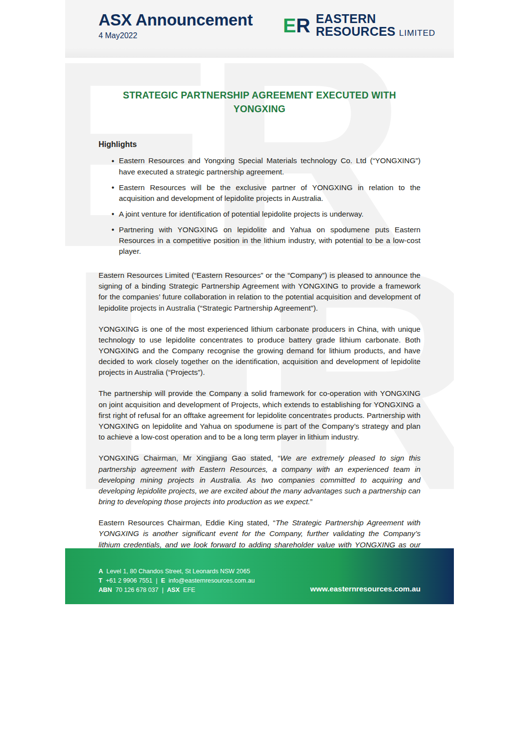ER
ER
ASX Announcement
4 May2022
ER
EASTERN
RESOURCES LIMITED
STRATEGIC PARTNERSHIP AGREEMENT EXECUTED WITH YONGXING
Highlights
Eastern Resources and Yongxing Special Materials technology Co. Ltd (“YONGXING”) have executed a strategic partnership agreement.
Eastern Resources will be the exclusive partner of YONGXING in relation to the acquisition and development of lepidolite projects in Australia.
A joint venture for identification of potential lepidolite projects is underway.
Partnering with YONGXING on lepidolite and Yahua on spodumene puts Eastern Resources in a competitive position in the lithium industry, with potential to be a low-cost player.
Eastern Resources Limited (“Eastern Resources” or the “Company”) is pleased to announce the signing of a binding Strategic Partnership Agreement with YONGXING to provide a framework for the companies’ future collaboration in relation to the potential acquisition and development of lepidolite projects in Australia (“Strategic Partnership Agreement”).
YONGXING is one of the most experienced lithium carbonate producers in China, with unique technology to use lepidolite concentrates to produce battery grade lithium carbonate. Both YONGXING and the Company recognise the growing demand for lithium products, and have decided to work closely together on the identification, acquisition and development of lepidolite projects in Australia (“Projects”).
The partnership will provide the Company a solid framework for co-operation with YONGXING on joint acquisition and development of Projects, which extends to establishing for YONGXING a first right of refusal for an offtake agreement for lepidolite concentrates products. Partnership with YONGXING on lepidolite and Yahua on spodumene is part of the Company’s strategy and plan to achieve a low-cost operation and to be a long term player in lithium industry.
YONGXING Chairman, Mr Xingjiang Gao stated, “We are extremely pleased to sign this partnership agreement with Eastern Resources, a company with an experienced team in developing mining projects in Australia. As two companies committed to acquiring and developing lepidolite projects, we are excited about the many advantages such a partnership can bring to developing those projects into production as we expect.”
Eastern Resources Chairman, Eddie King stated, “The Strategic Partnership Agreement with YONGXING is another significant event for the Company, further validating the Company’s lithium credentials, and we look forward to adding shareholder value with YONGXING as our partner. To complement the existing agreement with Yahua, the Strategic Partnership Agreement provides the Company with a strategic advantage to acquire and develop lepidolite projects. This further strengthens our position in aspiring to provide green energy solutions for future generations.”
A Level 1, 80 Chandos Street, St Leonards NSW 2065
T +61 2 9906 7551 | E info@easternresources.com.au
ABN 70 126 678 037 | ASX EFE
www.easternresources.com.au